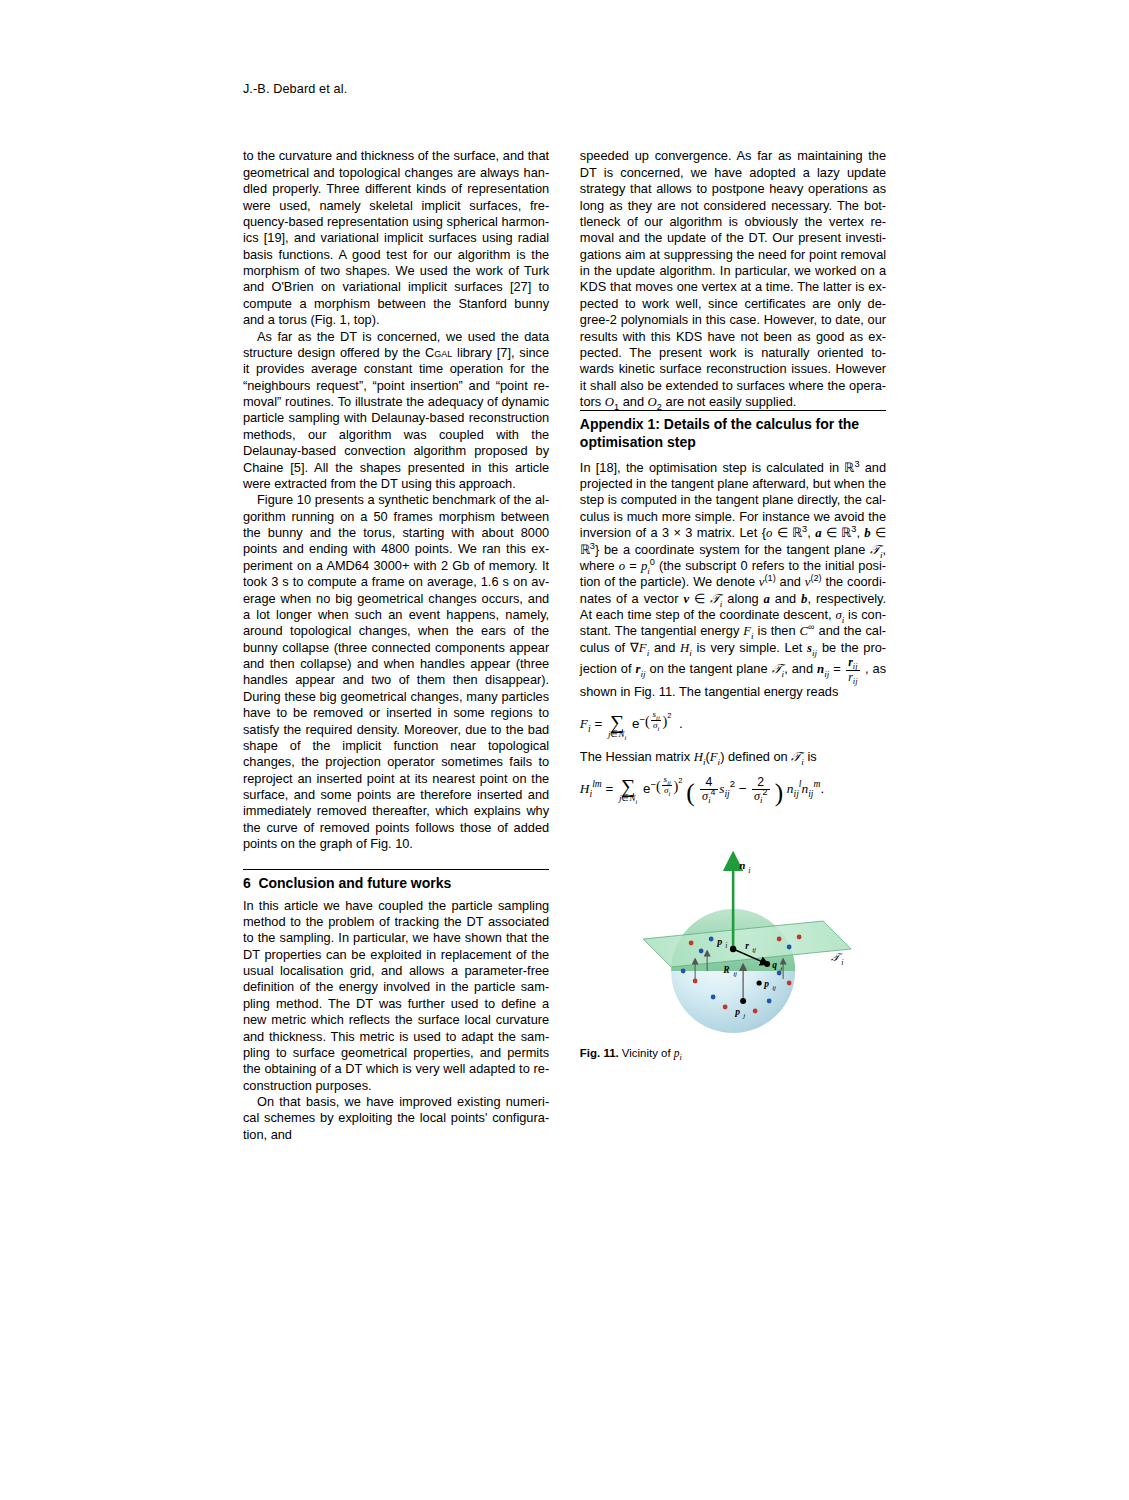J.-B. Debard et al.
to the curvature and thickness of the surface, and that geometrical and topological changes are always handled properly. Three different kinds of representation were used, namely skeletal implicit surfaces, frequency-based representation using spherical harmonics [19], and variational implicit surfaces using radial basis functions. A good test for our algorithm is the morphism of two shapes. We used the work of Turk and O'Brien on variational implicit surfaces [27] to compute a morphism between the Stanford bunny and a torus (Fig. 1, top).
As far as the DT is concerned, we used the data structure design offered by the Cgal library [7], since it provides average constant time operation for the “neighbours request”, “point insertion” and “point removal” routines. To illustrate the adequacy of dynamic particle sampling with Delaunay-based reconstruction methods, our algorithm was coupled with the Delaunay-based convection algorithm proposed by Chaine [5]. All the shapes presented in this article were extracted from the DT using this approach.
Figure 10 presents a synthetic benchmark of the algorithm running on a 50 frames morphism between the bunny and the torus, starting with about 8000 points and ending with 4800 points. We ran this experiment on a AMD64 3000+ with 2 Gb of memory. It took 3 s to compute a frame on average, 1.6 s on average when no big geometrical changes occurs, and a lot longer when such an event happens, namely, around topological changes, when the ears of the bunny collapse (three connected components appear and then collapse) and when handles appear (three handles appear and two of them then disappear). During these big geometrical changes, many particles have to be removed or inserted in some regions to satisfy the required density. Moreover, due to the bad shape of the implicit function near topological changes, the projection operator sometimes fails to reproject an inserted point at its nearest point on the surface, and some points are therefore inserted and immediately removed thereafter, which explains why the curve of removed points follows those of added points on the graph of Fig. 10.
6 Conclusion and future works
In this article we have coupled the particle sampling method to the problem of tracking the DT associated to the sampling. In particular, we have shown that the DT properties can be exploited in replacement of the usual localisation grid, and allows a parameter-free definition of the energy involved in the particle sampling method. The DT was further used to define a new metric which reflects the surface local curvature and thickness. This metric is used to adapt the sampling to surface geometrical properties, and permits the obtaining of a DT which is very well adapted to reconstruction purposes.
On that basis, we have improved existing numerical schemes by exploiting the local points' configuration, and
speeded up convergence. As far as maintaining the DT is concerned, we have adopted a lazy update strategy that allows to postpone heavy operations as long as they are not considered necessary. The bottleneck of our algorithm is obviously the vertex removal and the update of the DT. Our present investigations aim at suppressing the need for point removal in the update algorithm. In particular, we worked on a KDS that moves one vertex at a time. The latter is expected to work well, since certificates are only degree-2 polynomials in this case. However, to date, our results with this KDS have not been as good as expected. The present work is naturally oriented towards kinetic surface reconstruction issues. However it shall also be extended to surfaces where the operators O1 and O2 are not easily supplied.
Appendix 1: Details of the calculus for the optimisation step
In [18], the optimisation step is calculated in ℝ3 and projected in the tangent plane afterward, but when the step is computed in the tangent plane directly, the calculus is much more simple. For instance we avoid the inversion of a 3 × 3 matrix. Let {o ∈ ℝ3, a ∈ ℝ3, b ∈ ℝ3} be a coordinate system for the tangent plane 𝒯i, where o = pi0 (the subscript 0 refers to the initial position of the particle). We denote v(1) and v(2) the coordinates of a vector v ∈ 𝒯i along a and b, respectively. At each time step of the coordinate descent, σi is constant. The tangential energy Fi is then C∞ and the calculus of ∇Fi and Hi is very simple. Let sij be the projection of rij on the tangent plane 𝒯i, and nij = rij rij , as shown in Fig. 11. The tangential energy reads
Fi = ∑
j∈Ni e−(sij σi)2 .
The Hessian matrix Hi(Fi) defined on 𝒯i is
Hilm = ∑
j∈Ni e−(sij σi)2 ( 4 σi4 sij2 − 2 σi2 ) nijlnijm.
n i p i r ij q j R ij p ij p j 𝒯 i
Fig. 11. Vicinity of pi